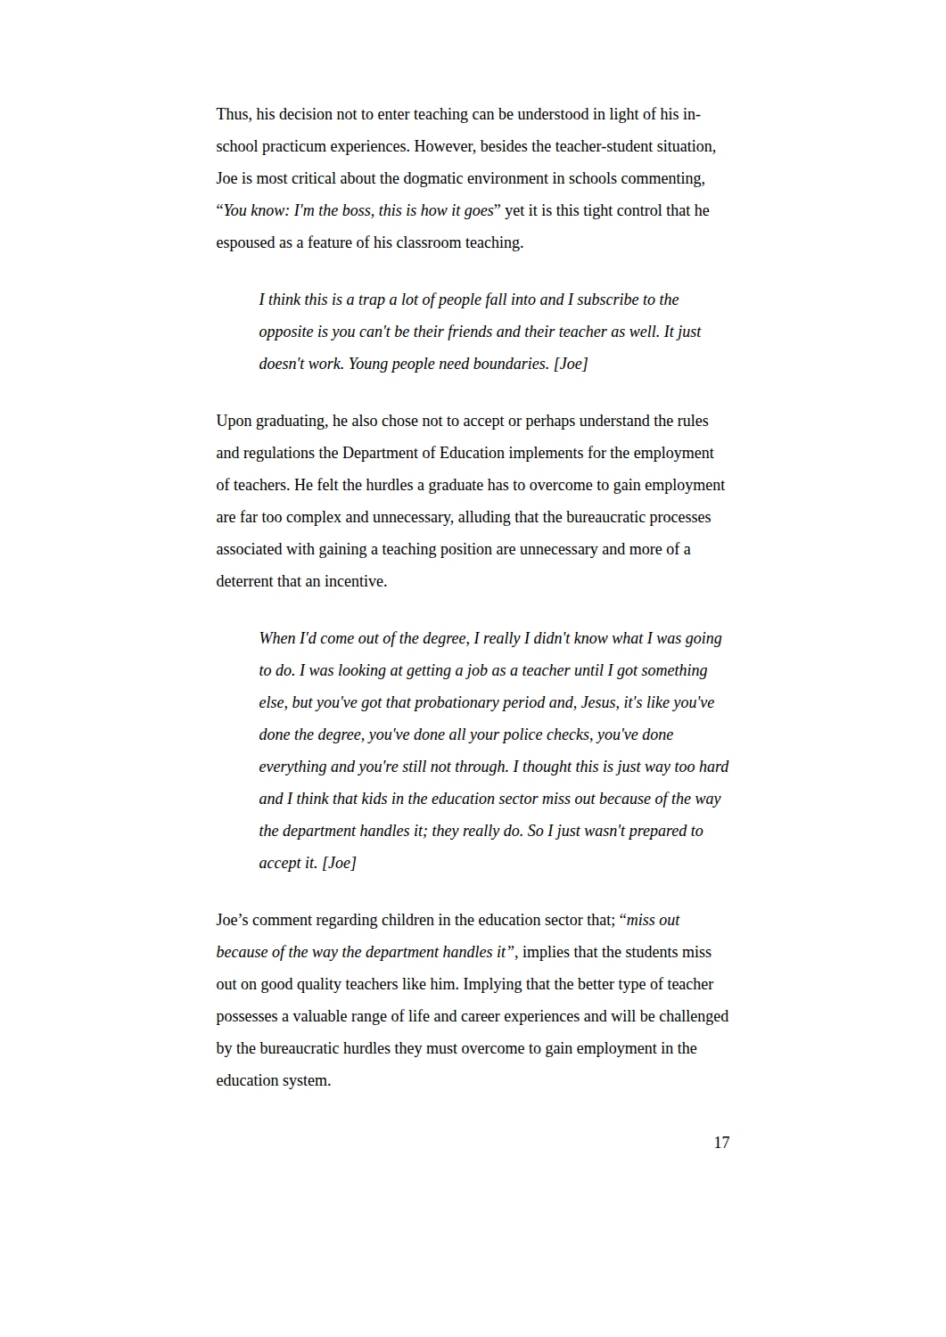Thus, his decision not to enter teaching can be understood in light of his in-school practicum experiences. However, besides the teacher-student situation, Joe is most critical about the dogmatic environment in schools commenting, “You know: I'm the boss, this is how it goes” yet it is this tight control that he espoused as a feature of his classroom teaching.
I think this is a trap a lot of people fall into and I subscribe to the opposite is you can't be their friends and their teacher as well. It just doesn't work. Young people need boundaries. [Joe]
Upon graduating, he also chose not to accept or perhaps understand the rules and regulations the Department of Education implements for the employment of teachers. He felt the hurdles a graduate has to overcome to gain employment are far too complex and unnecessary, alluding that the bureaucratic processes associated with gaining a teaching position are unnecessary and more of a deterrent that an incentive.
When I'd come out of the degree, I really I didn't know what I was going to do. I was looking at getting a job as a teacher until I got something else, but you've got that probationary period and, Jesus, it's like you've done the degree, you've done all your police checks, you've done everything and you're still not through. I thought this is just way too hard and I think that kids in the education sector miss out because of the way the department handles it; they really do. So I just wasn't prepared to accept it. [Joe]
Joe’s comment regarding children in the education sector that; “miss out because of the way the department handles it”, implies that the students miss out on good quality teachers like him. Implying that the better type of teacher possesses a valuable range of life and career experiences and will be challenged by the bureaucratic hurdles they must overcome to gain employment in the education system.
17